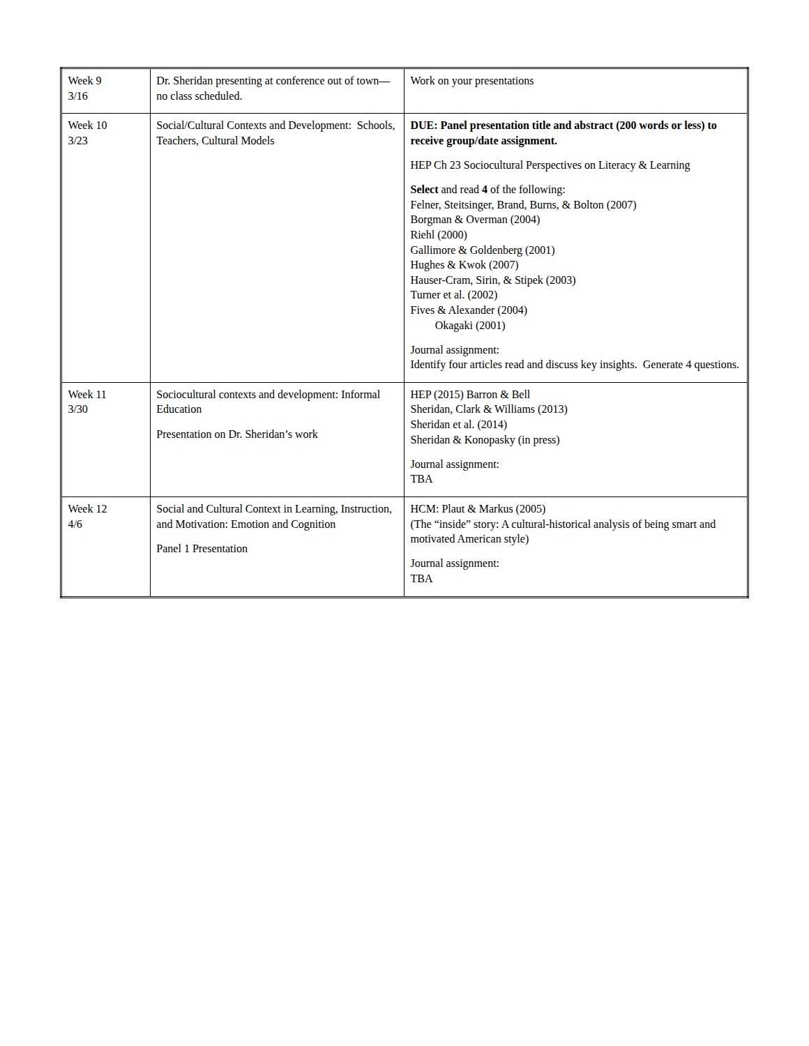| Week 9 3/16 | Dr. Sheridan presenting at conference out of town—no class scheduled. | Work on your presentations |
| Week 10 3/23 | Social/Cultural Contexts and Development: Schools, Teachers, Cultural Models | DUE: Panel presentation title and abstract (200 words or less) to receive group/date assignment. HEP Ch 23 Sociocultural Perspectives on Literacy & Learning Select and read 4 of the following: Felner, Steitsinger, Brand, Burns, & Bolton (2007) Borgman & Overman (2004) Riehl (2000) Gallimore & Goldenberg (2001) Hughes & Kwok (2007) Hauser-Cram, Sirin, & Stipek (2003) Turner et al. (2002) Fives & Alexander (2004) Okagaki (2001) Journal assignment: Identify four articles read and discuss key insights. Generate 4 questions. |
| Week 11 3/30 | Sociocultural contexts and development: Informal Education Presentation on Dr. Sheridan’s work | HEP (2015) Barron & Bell Sheridan, Clark & Williams (2013) Sheridan et al. (2014) Sheridan & Konopasky (in press) Journal assignment: TBA |
| Week 12 4/6 | Social and Cultural Context in Learning, Instruction, and Motivation: Emotion and Cognition Panel 1 Presentation | HCM: Plaut & Markus (2005) (The “inside” story: A cultural-historical analysis of being smart and motivated American style) Journal assignment: TBA |